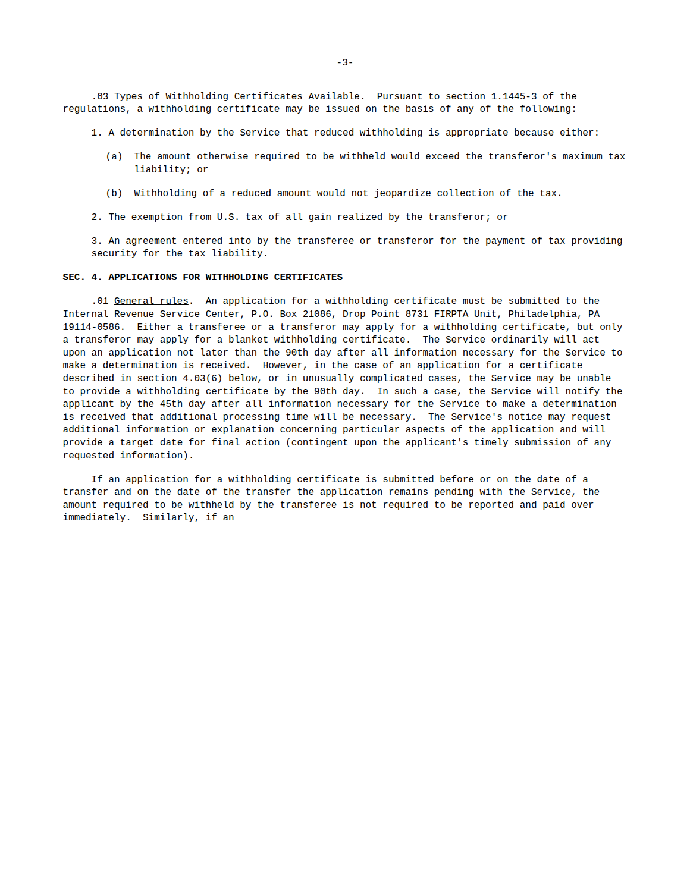-3-
.03 Types of Withholding Certificates Available. Pursuant to section 1.1445-3 of the regulations, a withholding certificate may be issued on the basis of any of the following:
1. A determination by the Service that reduced withholding is appropriate because either:
(a) The amount otherwise required to be withheld would exceed the transferor's maximum tax liability; or
(b) Withholding of a reduced amount would not jeopardize collection of the tax.
2. The exemption from U.S. tax of all gain realized by the transferor; or
3. An agreement entered into by the transferee or transferor for the payment of tax providing security for the tax liability.
SEC. 4. APPLICATIONS FOR WITHHOLDING CERTIFICATES
.01 General rules. An application for a withholding certificate must be submitted to the Internal Revenue Service Center, P.O. Box 21086, Drop Point 8731 FIRPTA Unit, Philadelphia, PA 19114-0586. Either a transferee or a transferor may apply for a withholding certificate, but only a transferor may apply for a blanket withholding certificate. The Service ordinarily will act upon an application not later than the 90th day after all information necessary for the Service to make a determination is received. However, in the case of an application for a certificate described in section 4.03(6) below, or in unusually complicated cases, the Service may be unable to provide a withholding certificate by the 90th day. In such a case, the Service will notify the applicant by the 45th day after all information necessary for the Service to make a determination is received that additional processing time will be necessary. The Service's notice may request additional information or explanation concerning particular aspects of the application and will provide a target date for final action (contingent upon the applicant's timely submission of any requested information).
If an application for a withholding certificate is submitted before or on the date of a transfer and on the date of the transfer the application remains pending with the Service, the amount required to be withheld by the transferee is not required to be reported and paid over immediately. Similarly, if an